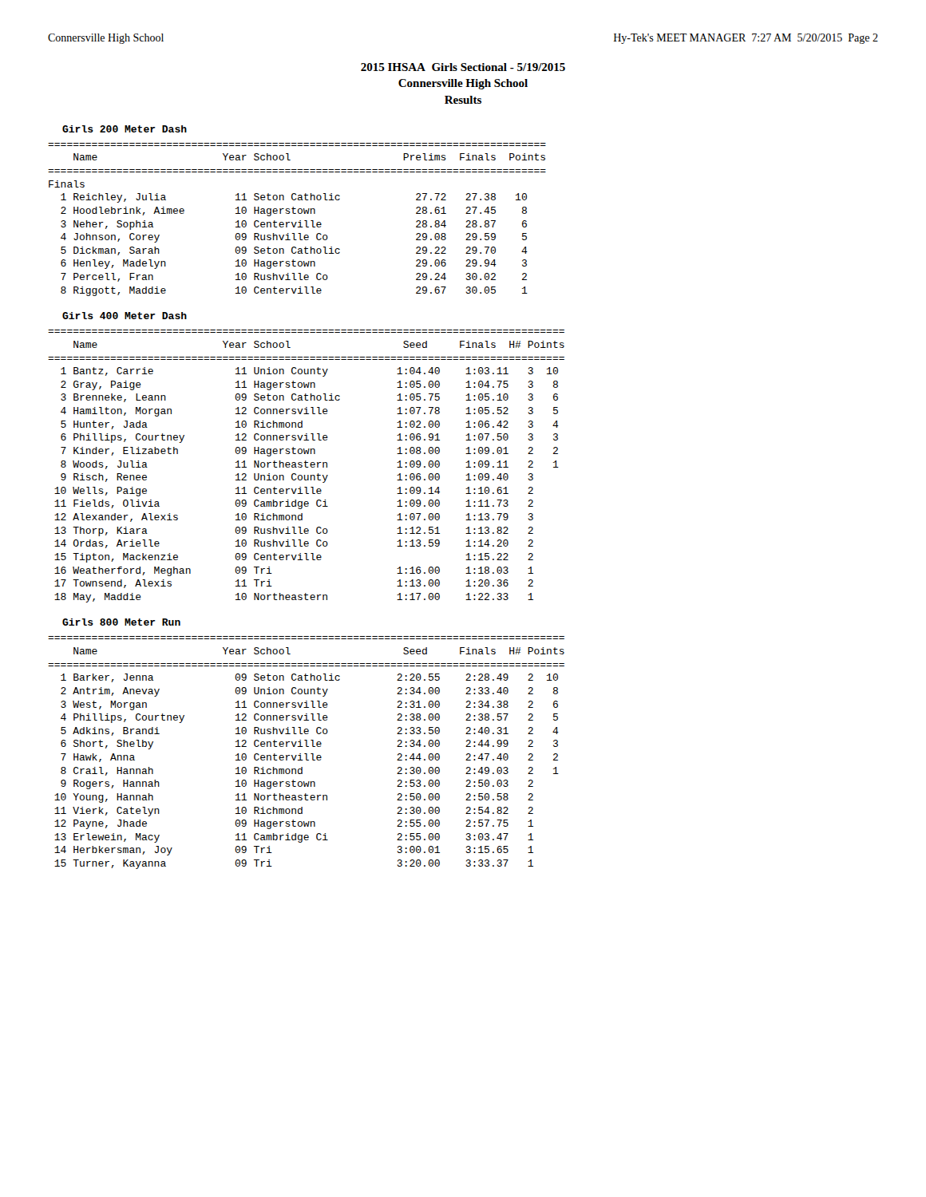Connersville High School Hy-Tek's MEET MANAGER 7:27 AM 5/20/2015 Page 2
2015 IHSAA Girls Sectional - 5/19/2015
Connersville High School
Results
Girls 200 Meter Dash
================================================================================
    Name                    Year School                  Prelims  Finals  Points
================================================================================
Finals
  1 Reichley, Julia           11 Seton Catholic            27.72   27.38   10
  2 Hoodlebrink, Aimee        10 Hagerstown                28.61   27.45    8
  3 Neher, Sophia             10 Centerville               28.84   28.87    6
  4 Johnson, Corey            09 Rushville Co              29.08   29.59    5
  5 Dickman, Sarah            09 Seton Catholic            29.22   29.70    4
  6 Henley, Madelyn           10 Hagerstown                29.06   29.94    3
  7 Percell, Fran             10 Rushville Co              29.24   30.02    2
  8 Riggott, Maddie           10 Centerville               29.67   30.05    1
Girls 400 Meter Dash
===================================================================================
    Name                    Year School                  Seed     Finals  H# Points
===================================================================================
  1 Bantz, Carrie             11 Union County           1:04.40    1:03.11   3  10
  2 Gray, Paige               11 Hagerstown             1:05.00    1:04.75   3   8
  3 Brenneke, Leann           09 Seton Catholic         1:05.75    1:05.10   3   6
  4 Hamilton, Morgan          12 Connersville           1:07.78    1:05.52   3   5
  5 Hunter, Jada              10 Richmond               1:02.00    1:06.42   3   4
  6 Phillips, Courtney        12 Connersville           1:06.91    1:07.50   3   3
  7 Kinder, Elizabeth         09 Hagerstown             1:08.00    1:09.01   2   2
  8 Woods, Julia              11 Northeastern           1:09.00    1:09.11   2   1
  9 Risch, Renee              12 Union County           1:06.00    1:09.40   3
 10 Wells, Paige              11 Centerville            1:09.14    1:10.61   2
 11 Fields, Olivia            09 Cambridge Ci           1:09.00    1:11.73   2
 12 Alexander, Alexis         10 Richmond               1:07.00    1:13.79   3
 13 Thorp, Kiara              09 Rushville Co           1:12.51    1:13.82   2
 14 Ordas, Arielle            10 Rushville Co           1:13.59    1:14.20   2
 15 Tipton, Mackenzie         09 Centerville                       1:15.22   2
 16 Weatherford, Meghan       09 Tri                    1:16.00    1:18.03   1
 17 Townsend, Alexis          11 Tri                    1:13.00    1:20.36   2
 18 May, Maddie               10 Northeastern           1:17.00    1:22.33   1
Girls 800 Meter Run
===================================================================================
    Name                    Year School                  Seed     Finals  H# Points
===================================================================================
  1 Barker, Jenna             09 Seton Catholic         2:20.55    2:28.49   2  10
  2 Antrim, Anevay            09 Union County           2:34.00    2:33.40   2   8
  3 West, Morgan              11 Connersville           2:31.00    2:34.38   2   6
  4 Phillips, Courtney        12 Connersville           2:38.00    2:38.57   2   5
  5 Adkins, Brandi            10 Rushville Co           2:33.50    2:40.31   2   4
  6 Short, Shelby             12 Centerville            2:34.00    2:44.99   2   3
  7 Hawk, Anna                10 Centerville            2:44.00    2:47.40   2   2
  8 Crail, Hannah             10 Richmond               2:30.00    2:49.03   2   1
  9 Rogers, Hannah            10 Hagerstown             2:53.00    2:50.03   2
 10 Young, Hannah             11 Northeastern           2:50.00    2:50.58   2
 11 Vierk, Catelyn            10 Richmond               2:30.00    2:54.82   2
 12 Payne, Jhade              09 Hagerstown             2:55.00    2:57.75   1
 13 Erlewein, Macy            11 Cambridge Ci           2:55.00    3:03.47   1
 14 Herbkersman, Joy          09 Tri                    3:00.01    3:15.65   1
 15 Turner, Kayanna           09 Tri                    3:20.00    3:33.37   1